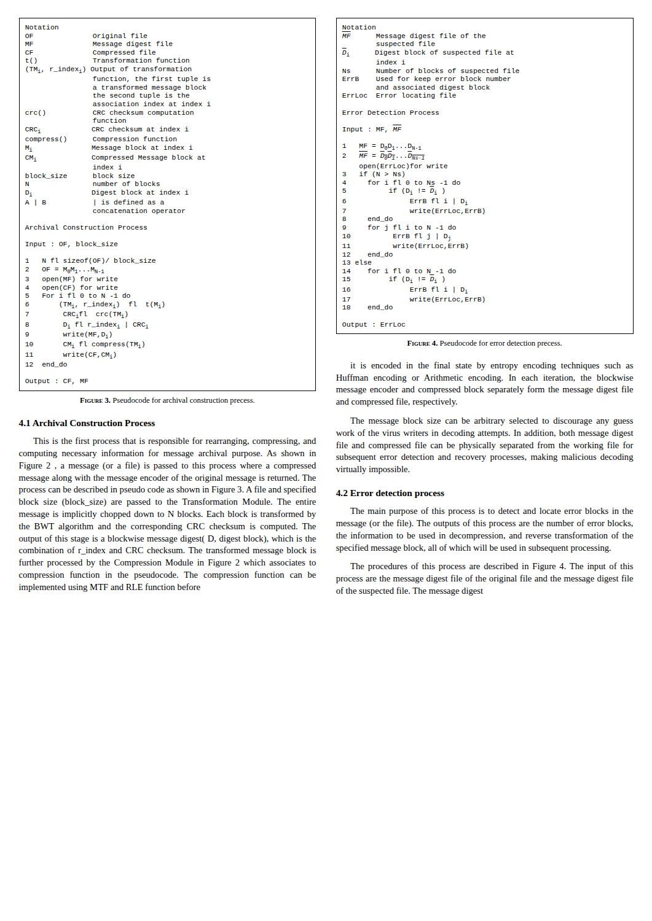Notation
OF              Original file
MF              Message digest file
CF              Compressed file
t()             Transformation function
(TMi, r_indexi) Output of transformation
                function, the first tuple is
                a transformed message block
                the second tuple is the
                association index at index i
crc()           CRC checksum computation
                function
CRCi            CRC checksum at index i
compress()      Compression function
Mi              Message block at index i
CMi             Compressed Message block at
                index i
block_size      block size
N               number of blocks
Di              Digest block at index i
A | B           | is defined as a
                concatenation operator

Archival Construction Process

Input : OF, block_size

1   N fl sizeof(OF)/ block_size
2   OF = M0M1...MN-1
3   open(MF) for write
4   open(CF) for write
5   For i fl 0 to N -1 do
6       (TMi, r_indexi)  fl  t(Mi)
7        CRCifl  crc(TMi)
8        Di fl r_indexi | CRCi
9        write(MF,Di)
10       CMi fl compress(TMi)
11       write(CF,CMi)
12  end_do

Output : CF, MF
Figure 3. Pseudocode for archival construction precess.
4.1 Archival Construction Process
This is the first process that is responsible for rearranging, compressing, and computing necessary information for message archival purpose. As shown in Figure 2 , a message (or a file) is passed to this process where a compressed message along with the message encoder of the original message is returned. The process can be described in pseudo code as shown in Figure 3. A file and specified block size (block_size) are passed to the Transformation Module. The entire message is implicitly chopped down to N blocks. Each block is transformed by the BWT algorithm and the corresponding CRC checksum is computed. The output of this stage is a blockwise message digest( D, digest block), which is the combination of r_index and CRC checksum. The transformed message block is further processed by the Compression Module in Figure 2 which associates to compression function in the pseudocode. The compression function can be implemented using MTF and RLE function before
Notation
MF      Message digest file of the
        suspected file
Di      Digest block of suspected file at
        index i
Ns      Number of blocks of suspected file
ErrB    Used for keep error block number
        and associated digest block
ErrLoc  Error locating file

Error Detection Process

Input : MF, MF

1   MF = D0D1...DN-1
2   MF = D0 D1...DNs-1
    open(ErrLoc)for write
3   if (N > Ns)
4     for i fl 0 to Ns -1 do
5          if (Di != Di )
6               ErrB fl i | Di
7               write(ErrLoc,ErrB)
8     end_do
9     for j fl i to N -1 do
10          ErrB fl j | Dj
11          write(ErrLoc,ErrB)
12    end_do
13 else
14    for i fl 0 to N -1 do
15         if (Di != Di )
16              ErrB fl i | Di
17              write(ErrLoc,ErrB)
18    end_do

Output : ErrLoc
Figure 4. Pseudocode for error detection precess.
it is encoded in the final state by entropy encoding techniques such as Huffman encoding or Arithmetic encoding. In each iteration, the blockwise message encoder and compressed block separately form the message digest file and compressed file, respectively.
The message block size can be arbitrary selected to discourage any guess work of the virus writers in decoding attempts. In addition, both message digest file and compressed file can be physically separated from the working file for subsequent error detection and recovery processes, making malicious decoding virtually impossible.
4.2 Error detection process
The main purpose of this process is to detect and locate error blocks in the message (or the file). The outputs of this process are the number of error blocks, the information to be used in decompression, and reverse transformation of the specified message block, all of which will be used in subsequent processing.
The procedures of this process are described in Figure 4. The input of this process are the message digest file of the original file and the message digest file of the suspected file. The message digest